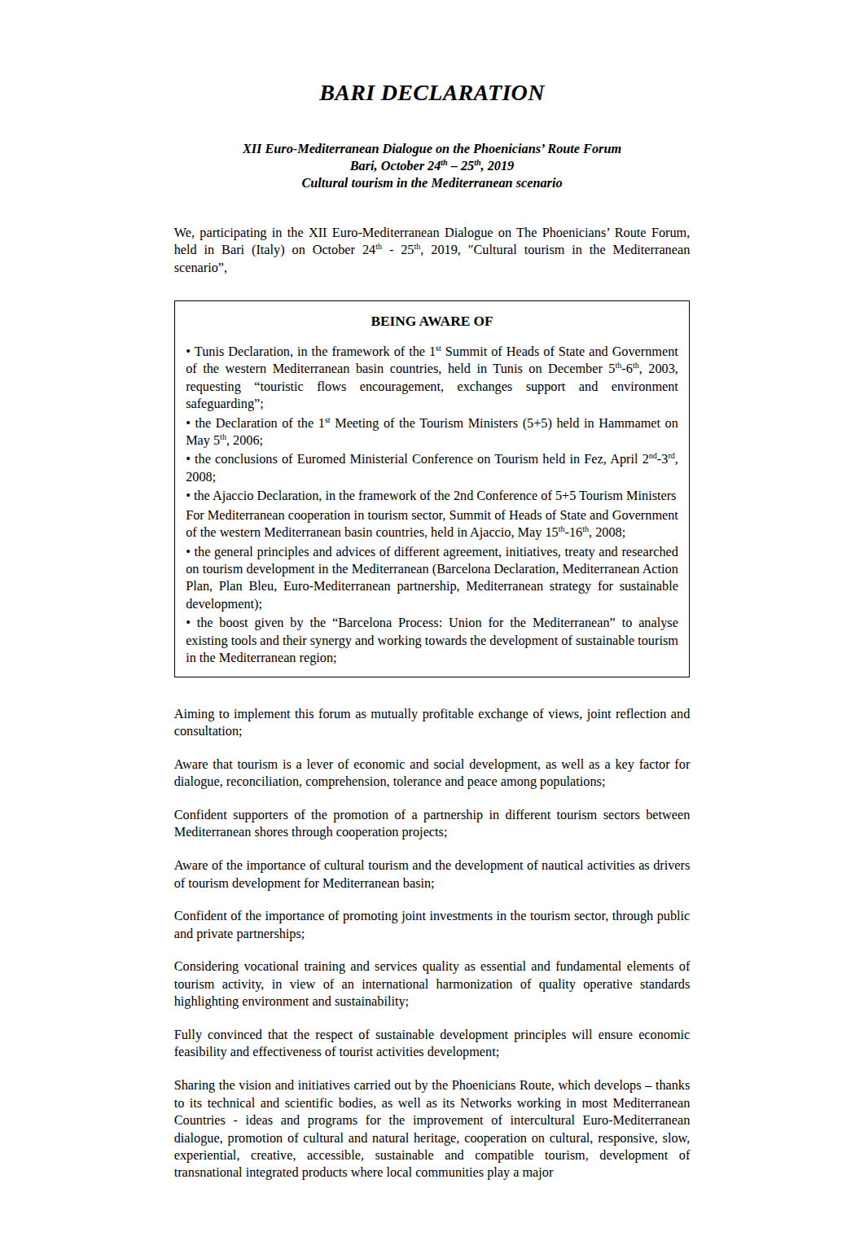BARI DECLARATION
XII Euro-Mediterranean Dialogue on the Phoenicians’ Route Forum Bari, October 24th – 25th, 2019 Cultural tourism in the Mediterranean scenario
We, participating in the XII Euro-Mediterranean Dialogue on The Phoenicians’ Route Forum, held in Bari (Italy) on October 24th - 25th, 2019, ″Cultural tourism in the Mediterranean scenario”,
BEING AWARE OF
Tunis Declaration, in the framework of the 1st Summit of Heads of State and Government of the western Mediterranean basin countries, held in Tunis on December 5th-6th, 2003, requesting “touristic flows encouragement, exchanges support and environment safeguarding”;
the Declaration of the 1st Meeting of the Tourism Ministers (5+5) held in Hammamet on May 5th, 2006;
the conclusions of Euromed Ministerial Conference on Tourism held in Fez, April 2nd-3rd, 2008;
the Ajaccio Declaration, in the framework of the 2nd Conference of 5+5 Tourism Ministers
For Mediterranean cooperation in tourism sector, Summit of Heads of State and Government of the western Mediterranean basin countries, held in Ajaccio, May 15th-16th, 2008;
the general principles and advices of different agreement, initiatives, treaty and researched on tourism development in the Mediterranean (Barcelona Declaration, Mediterranean Action Plan, Plan Bleu, Euro-Mediterranean partnership, Mediterranean strategy for sustainable development);
the boost given by the “Barcelona Process: Union for the Mediterranean” to analyse existing tools and their synergy and working towards the development of sustainable tourism in the Mediterranean region;
Aiming to implement this forum as mutually profitable exchange of views, joint reflection and consultation;
Aware that tourism is a lever of economic and social development, as well as a key factor for dialogue, reconciliation, comprehension, tolerance and peace among populations;
Confident supporters of the promotion of a partnership in different tourism sectors between Mediterranean shores through cooperation projects;
Aware of the importance of cultural tourism and the development of nautical activities as drivers of tourism development for Mediterranean basin;
Confident of the importance of promoting joint investments in the tourism sector, through public and private partnerships;
Considering vocational training and services quality as essential and fundamental elements of tourism activity, in view of an international harmonization of quality operative standards highlighting environment and sustainability;
Fully convinced that the respect of sustainable development principles will ensure economic feasibility and effectiveness of tourist activities development;
Sharing the vision and initiatives carried out by the Phoenicians Route, which develops – thanks to its technical and scientific bodies, as well as its Networks working in most Mediterranean Countries - ideas and programs for the improvement of intercultural Euro-Mediterranean dialogue, promotion of cultural and natural heritage, cooperation on cultural, responsive, slow, experiential, creative, accessible, sustainable and compatible tourism, development of transnational integrated products where local communities play a major